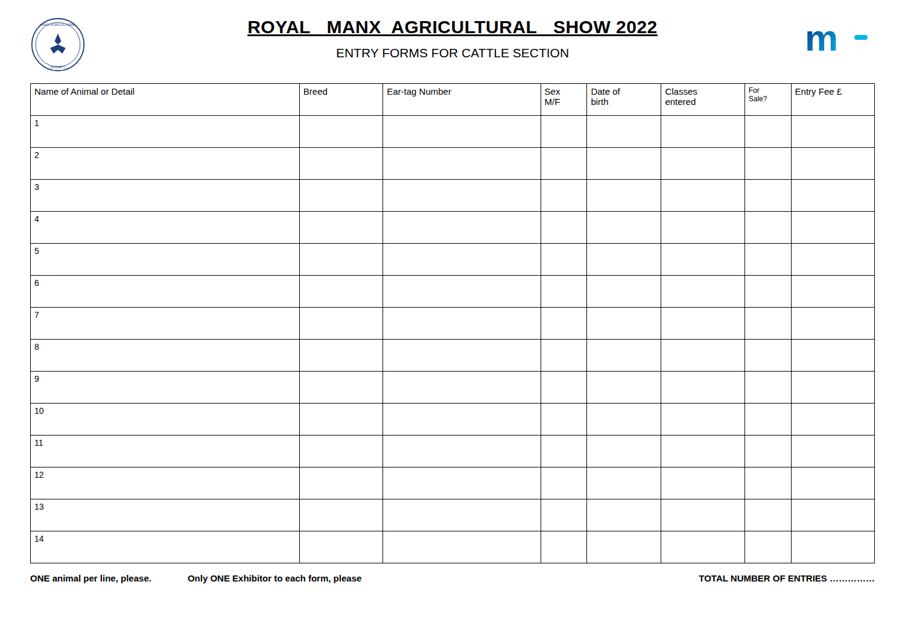MANX AGRICULTURAL SOCIETY
m
ROYAL MANX AGRICULTURAL SHOW 2022
ENTRY FORMS FOR CATTLE SECTION
| Name of Animal or Detail | Breed | Ear-tag Number | Sex M/F | Date of birth | Classes entered | For Sale? | Entry Fee £ |
| --- | --- | --- | --- | --- | --- | --- | --- |
| 1 | | | | | | | |
| 2 | | | | | | | |
| 3 | | | | | | | |
| 4 | | | | | | | |
| 5 | | | | | | | |
| 6 | | | | | | | |
| 7 | | | | | | | |
| 8 | | | | | | | |
| 9 | | | | | | | |
| 10 | | | | | | | |
| 11 | | | | | | | |
| 12 | | | | | | | |
| 13 | | | | | | | |
| 14 | | | | | | | |
ONE animal per line, please.
Only ONE Exhibitor to each form, please
TOTAL NUMBER OF ENTRIES ……………